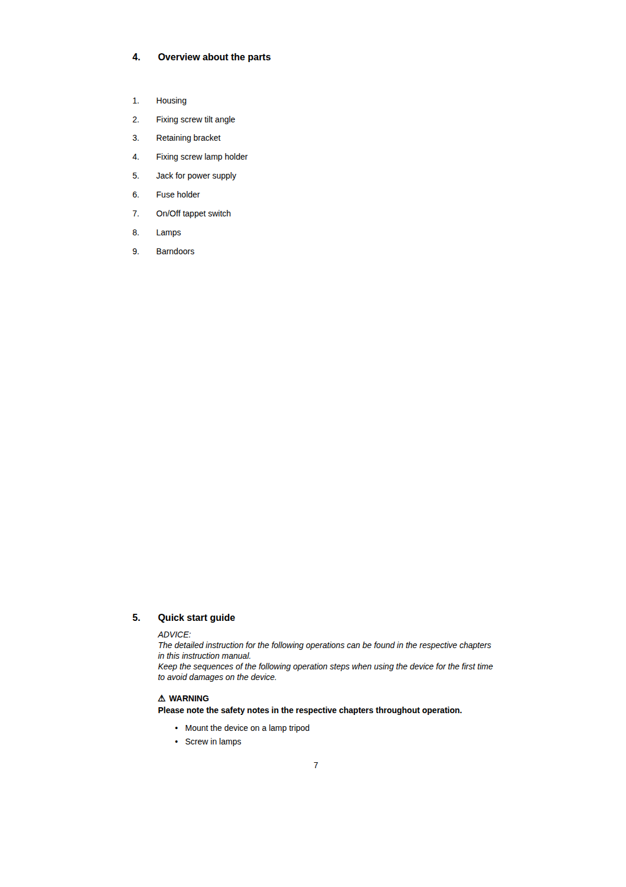4. Overview about the parts
1. Housing
2. Fixing screw tilt angle
3. Retaining bracket
4. Fixing screw lamp holder
5. Jack for power supply
6. Fuse holder
7. On/Off tappet switch
8. Lamps
9. Barndoors
5. Quick start guide
ADVICE:
The detailed instruction for the following operations can be found in the respective chapters in this instruction manual.
Keep the sequences of the following operation steps when using the device for the first time to avoid damages on the device.
⚠WARNING
Please note the safety notes in the respective chapters throughout operation.
Mount the device on a lamp tripod
Screw in lamps
7